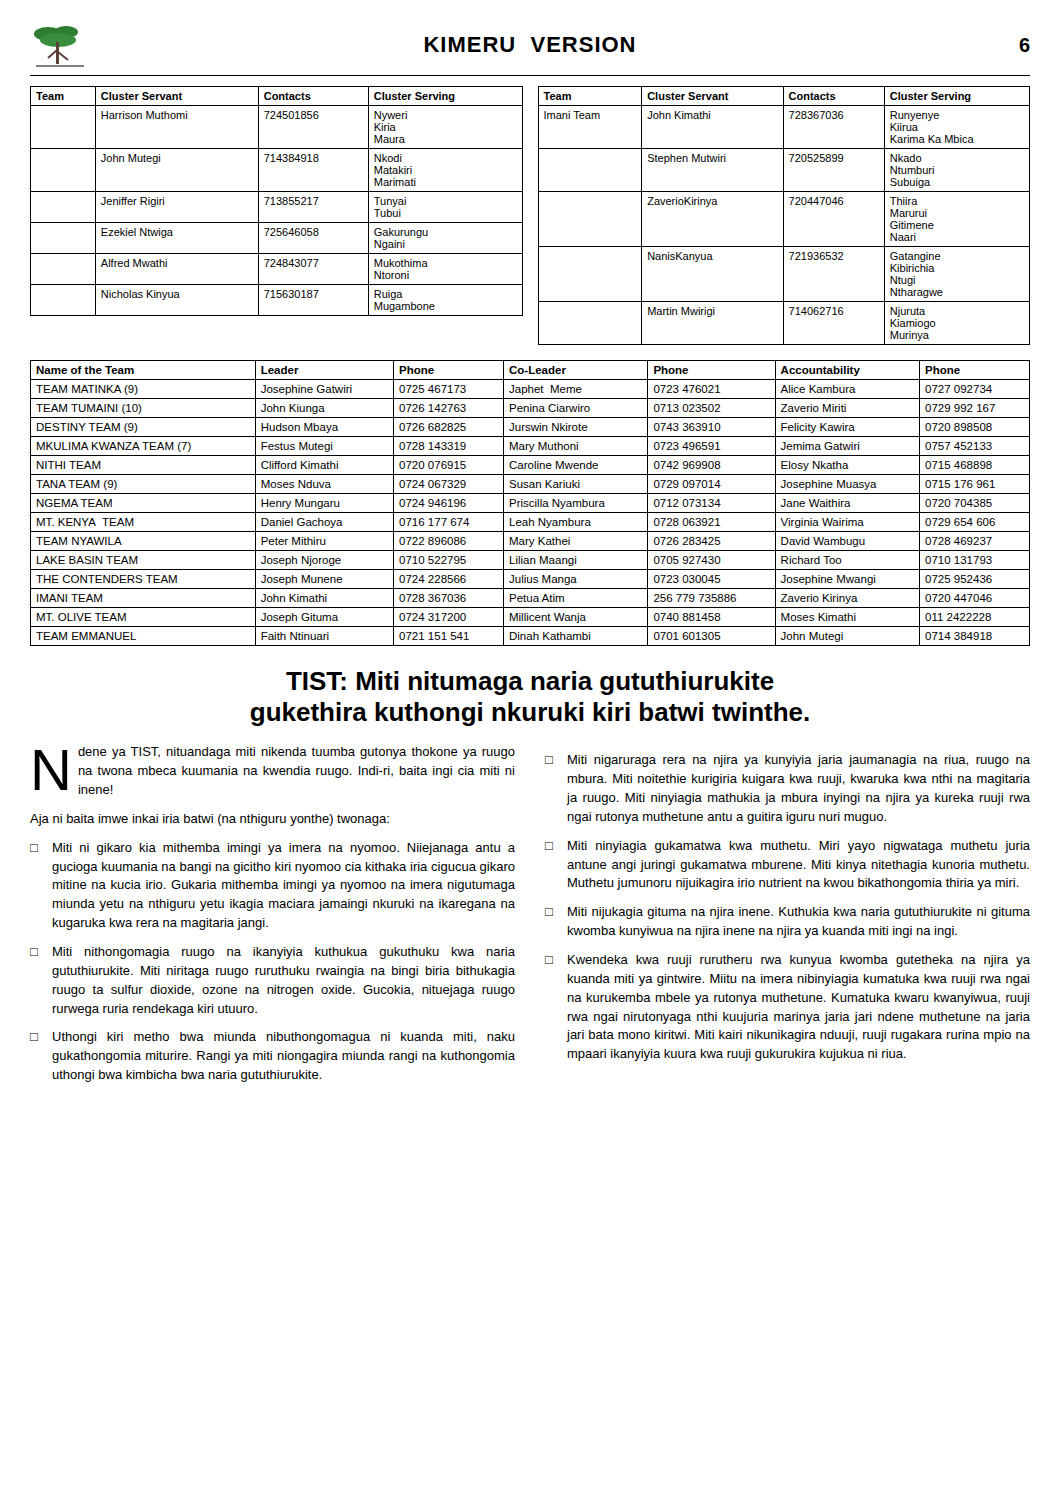KIMERU VERSION
6
| Team | Cluster Servant | Contacts | Cluster Serving |
| --- | --- | --- | --- |
| | Harrison Muthomi | 724501856 | Nyweri Kiria Maura |
| | John Mutegi | 714384918 | Nkodi Matakiri Marimati |
| | Jeniffer Rigiri | 713855217 | Tunyai Tubui |
| | Ezekiel Ntwiga | 725646058 | Gakurungu Ngaini |
| | Alfred Mwathi | 724843077 | Mukothima Ntoroni |
| | Nicholas Kinyua | 715630187 | Ruiga Mugambone |
| Team | Cluster Servant | Contacts | Cluster Serving |
| --- | --- | --- | --- |
| Imani Team | John Kimathi | 728367036 | Runyenye Kiirua Karima Ka Mbica |
| | Stephen Mutwiri | 720525899 | Nkado Ntumburi Subuiga |
| | ZaverioKirinya | 720447046 | Thiira Marurui Gitimene Naari |
| | NanisKanyua | 721936532 | Gatangine Kibirichia Ntugi Ntharagwe |
| | Martin Mwirigi | 714062716 | Njuruta Kiamiogo Murinya |
| Name of the Team | Leader | Phone | Co-Leader | Phone | Accountability | Phone |
| --- | --- | --- | --- | --- | --- | --- |
| TEAM MATINKA (9) | Josephine Gatwiri | 0725 467173 | Japhet Meme | 0723 476021 | Alice Kambura | 0727 092734 |
| TEAM TUMAINI (10) | John Kiunga | 0726 142763 | Penina Ciarwiro | 0713 023502 | Zaverio Miriti | 0729 992 167 |
| DESTINY TEAM (9) | Hudson Mbaya | 0726 682825 | Jurswin Nkirote | 0743 363910 | Felicity Kawira | 0720 898508 |
| MKULIMA KWANZA TEAM (7) | Festus Mutegi | 0728 143319 | Mary Muthoni | 0723 496591 | Jemima Gatwiri | 0757 452133 |
| NITHI TEAM | Clifford Kimathi | 0720 076915 | Caroline Mwende | 0742 969908 | Elosy Nkatha | 0715 468898 |
| TANA TEAM (9) | Moses Nduva | 0724 067329 | Susan Kariuki | 0729 097014 | Josephine Muasya | 0715 176 961 |
| NGEMA TEAM | Henry Mungaru | 0724 946196 | Priscilla Nyambura | 0712 073134 | Jane Waithira | 0720 704385 |
| MT. KENYA TEAM | Daniel Gachoya | 0716 177 674 | Leah Nyambura | 0728 063921 | Virginia Wairima | 0729 654 606 |
| TEAM NYAWILA | Peter Mithiru | 0722 896086 | Mary Kathei | 0726 283425 | David Wambugu | 0728 469237 |
| LAKE BASIN TEAM | Joseph Njoroge | 0710 522795 | Lilian Maangi | 0705 927430 | Richard Too | 0710 131793 |
| THE CONTENDERS TEAM | Joseph Munene | 0724 228566 | Julius Manga | 0723 030045 | Josephine Mwangi | 0725 952436 |
| IMANI TEAM | John Kimathi | 0728 367036 | Petua Atim | 256 779 735886 | Zaverio Kirinya | 0720 447046 |
| MT. OLIVE TEAM | Joseph Gituma | 0724 317200 | Millicent Wanja | 0740 881458 | Moses Kimathi | 011 2422228 |
| TEAM EMMANUEL | Faith Ntinuari | 0721 151 541 | Dinah Kathambi | 0701 601305 | John Mutegi | 0714 384918 |
TIST: Miti nitumaga naria gututhiurukite
gukethira kuthongi nkuruki kiri batwi twinthe.
Ndene ya TIST, nituandaga miti nikenda tuumba gutonya thokone ya ruugo na twona mbeca kuumania na kwendia ruugo. Indi-ri, baita ingi cia miti ni inene!
Aja ni baita imwe inkai iria batwi (na nthiguru yonthe) twonaga:
Miti ni gikaro kia mithemba imingi ya imera na nyomoo. Niiejanaga antu a gucioga kuumania na bangi na gicitho kiri nyomoo cia kithaka iria cigucua gikaro mitine na kucia irio. Gukaria mithemba imingi ya nyomoo na imera nigutumaga miunda yetu na nthiguru yetu ikagia maciara jamaingi nkuruki na ikaregana na kugaruka kwa rera na magitaria jangi.
Miti nithongomagia ruugo na ikanyiyia kuthukua gukuthuku kwa naria gututhiurukite. Miti niritaga ruugo ruruthuku rwaingia na bingi biria bithukagia ruugo ta sulfur dioxide, ozone na nitrogen oxide. Gucokia, nituejaga ruugo rurwega ruria rendekaga kiri utuuro.
Uthongi kiri metho bwa miunda nibuthongomagua ni kuanda miti, naku gukathongomia miturire. Rangi ya miti niongagira miunda rangi na kuthongomia uthongi bwa kimbicha bwa naria gututhiurukite.
Miti nigaruraga rera na njira ya kunyiyia jaria jaumanagia na riua, ruugo na mbura. Miti noitethie kurigiria kuigara kwa ruuji, kwaruka kwa nthi na magitaria ja ruugo. Miti ninyiagia mathukia ja mbura inyingi na njira ya kureka ruuji rwa ngai rutonya muthetune antu a guitira iguru nuri muguo.
Miti ninyiagia gukamatwa kwa muthetu. Miri yayo nigwataga muthetu juria antune angi juringi gukamatwa mburene. Miti kinya nitethagia kunoria muthetu. Muthetu jumunoru nijuikagira irio nutrient na kwou bikathongomia thiria ya miri.
Miti nijukagia gituma na njira inene. Kuthukia kwa naria gututhiurukite ni gituma kwomba kunyiwua na njira inene na njira ya kuanda miti ingi na ingi.
Kwendeka kwa ruuji rurutheru rwa kunyua kwomba gutetheka na njira ya kuanda miti ya gintwire. Miitu na imera nibinyiagia kumatuka kwa ruuji rwa ngai na kurukemba mbele ya rutonya muthetune. Kumatuka kwaru kwanyiwua, ruuji rwa ngai nirutonyaga nthi kuujuria marinya jaria jari ndene muthetune na jaria jari bata mono kiritwi. Miti kairi nikunikagira nduuji, ruuji rugakara rurina mpio na mpaari ikanyiyia kuura kwa ruuji gukurukira kujukua ni riua.